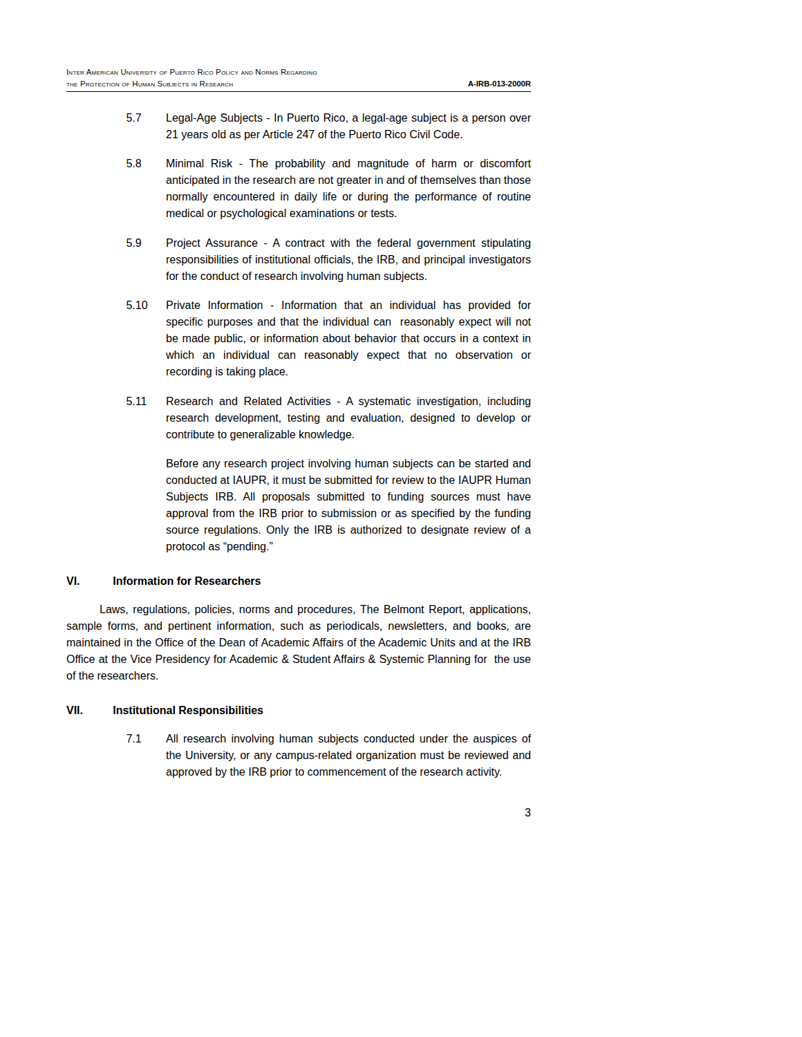Inter American University of Puerto Rico Policy and Norms Regarding
the Protection of Human Subjects in Research A-IRB-013-2000R
5.7
Legal-Age Subjects - In Puerto Rico, a legal-age subject is a person over 21 years old as per Article 247 of the Puerto Rico Civil Code.
5.8
Minimal Risk - The probability and magnitude of harm or discomfort anticipated in the research are not greater in and of themselves than those normally encountered in daily life or during the performance of routine medical or psychological examinations or tests.
5.9
Project Assurance - A contract with the federal government stipulating responsibilities of institutional officials, the IRB, and principal investigators for the conduct of research involving human subjects.
5.10
Private Information - Information that an individual has provided for specific purposes and that the individual can reasonably expect will not be made public, or information about behavior that occurs in a context in which an individual can reasonably expect that no observation or recording is taking place.
5.11
Research and Related Activities - A systematic investigation, including research development, testing and evaluation, designed to develop or contribute to generalizable knowledge.
Before any research project involving human subjects can be started and conducted at IAUPR, it must be submitted for review to the IAUPR Human Subjects IRB. All proposals submitted to funding sources must have approval from the IRB prior to submission or as specified by the funding source regulations. Only the IRB is authorized to designate review of a protocol as “pending.”
VI. Information for Researchers
Laws, regulations, policies, norms and procedures, The Belmont Report, applications, sample forms, and pertinent information, such as periodicals, newsletters, and books, are maintained in the Office of the Dean of Academic Affairs of the Academic Units and at the IRB Office at the Vice Presidency for Academic & Student Affairs & Systemic Planning for the use of the researchers.
VII. Institutional Responsibilities
7.1
All research involving human subjects conducted under the auspices of the University, or any campus-related organization must be reviewed and approved by the IRB prior to commencement of the research activity.
3